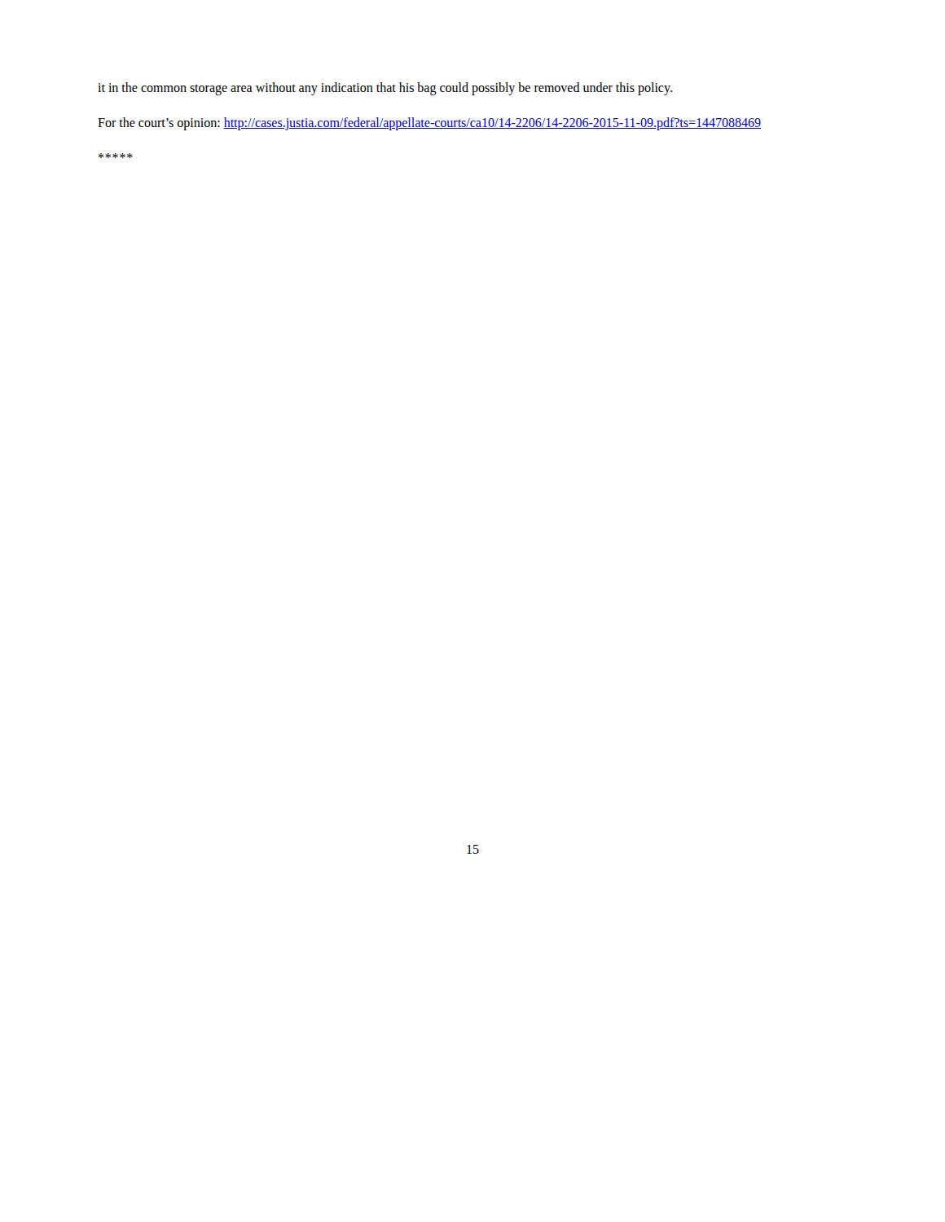it in the common storage area without any indication that his bag could possibly be removed under this policy.
For the court’s opinion: http://cases.justia.com/federal/appellate-courts/ca10/14-2206/14-2206-2015-11-09.pdf?ts=1447088469
*****
15